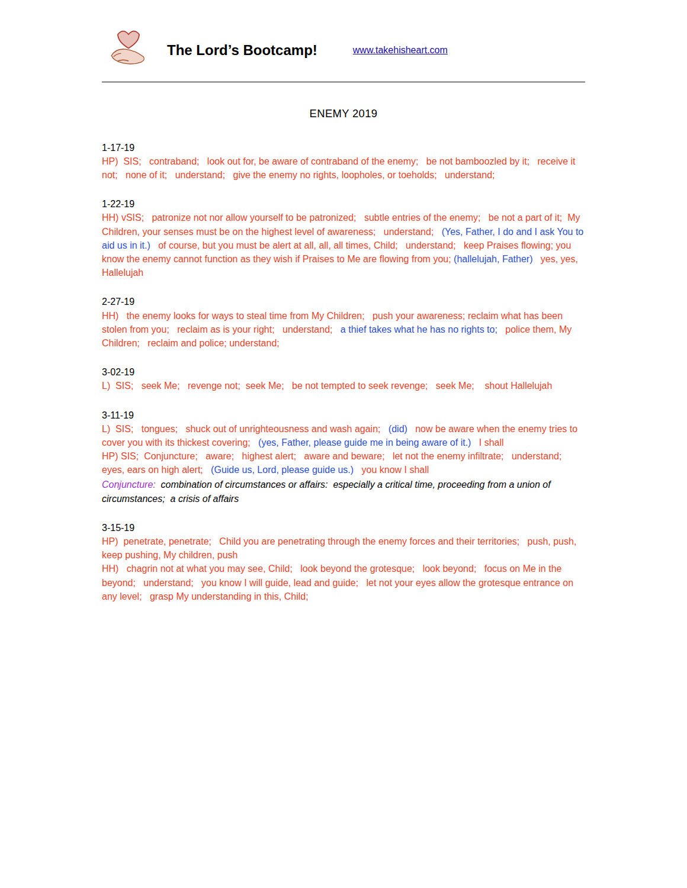The Lord’s Bootcamp!
www.takehisheart.com
ENEMY 2019
1-17-19
HP) SIS; contraband; look out for, be aware of contraband of the enemy; be not bamboozled by it; receive it not; none of it; understand; give the enemy no rights, loopholes, or toeholds; understand;
1-22-19
HH) vSIS; patronize not nor allow yourself to be patronized; subtle entries of the enemy; be not a part of it; My Children, your senses must be on the highest level of awareness; understand; (Yes, Father, I do and I ask You to aid us in it.) of course, but you must be alert at all, all, all times, Child; understand; keep Praises flowing; you know the enemy cannot function as they wish if Praises to Me are flowing from you; (hallelujah, Father) yes, yes, Hallelujah
2-27-19
HH) the enemy looks for ways to steal time from My Children; push your awareness; reclaim what has been stolen from you; reclaim as is your right; understand; a thief takes what he has no rights to; police them, My Children; reclaim and police; understand;
3-02-19
L) SIS; seek Me; revenge not; seek Me; be not tempted to seek revenge; seek Me; shout Hallelujah
3-11-19
L) SIS; tongues; shuck out of unrighteousness and wash again; (did) now be aware when the enemy tries to cover you with its thickest covering; (yes, Father, please guide me in being aware of it.) I shall
HP) SIS; Conjuncture; aware; highest alert; aware and beware; let not the enemy infiltrate; understand; eyes, ears on high alert; (Guide us, Lord, please guide us.) you know I shall
Conjuncture: combination of circumstances or affairs: especially a critical time, proceeding from a union of circumstances; a crisis of affairs
3-15-19
HP) penetrate, penetrate; Child you are penetrating through the enemy forces and their territories; push, push, keep pushing, My children, push
HH) chagrin not at what you may see, Child; look beyond the grotesque; look beyond; focus on Me in the beyond; understand; you know I will guide, lead and guide; let not your eyes allow the grotesque entrance on any level; grasp My understanding in this, Child;